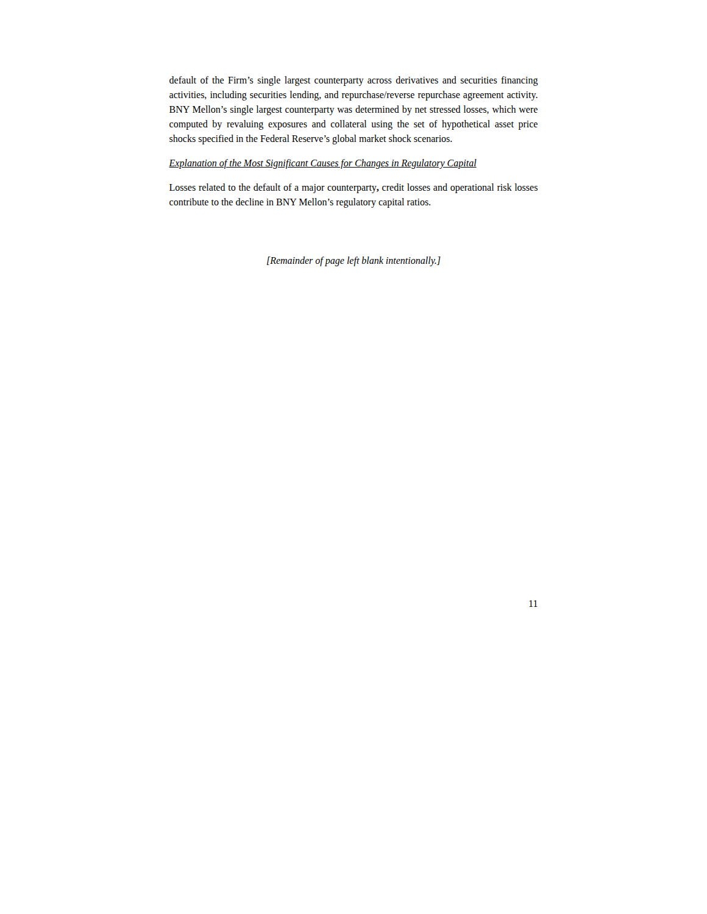default of the Firm’s single largest counterparty across derivatives and securities financing activities, including securities lending, and repurchase/reverse repurchase agreement activity. BNY Mellon’s single largest counterparty was determined by net stressed losses, which were computed by revaluing exposures and collateral using the set of hypothetical asset price shocks specified in the Federal Reserve’s global market shock scenarios.
Explanation of the Most Significant Causes for Changes in Regulatory Capital
Losses related to the default of a major counterparty, credit losses and operational risk losses contribute to the decline in BNY Mellon’s regulatory capital ratios.
[Remainder of page left blank intentionally.]
11